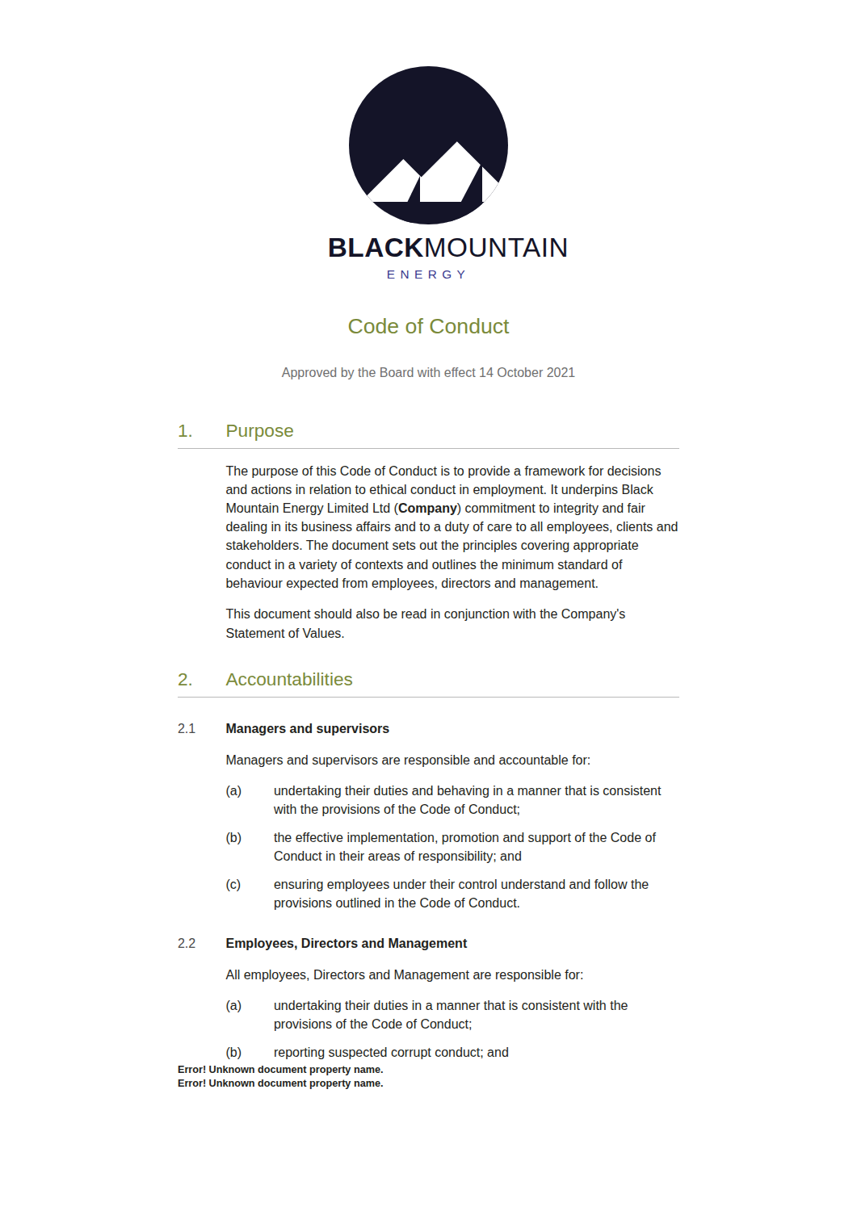BLACKMOUNTAIN
Energy
Code of Conduct
Approved by the Board with effect 14 October 2021
1. Purpose
The purpose of this Code of Conduct is to provide a framework for decisions and actions in relation to ethical conduct in employment. It underpins Black Mountain Energy Limited Ltd (Company) commitment to integrity and fair dealing in its business affairs and to a duty of care to all employees, clients and stakeholders. The document sets out the principles covering appropriate conduct in a variety of contexts and outlines the minimum standard of behaviour expected from employees, directors and management.
This document should also be read in conjunction with the Company's Statement of Values.
2. Accountabilities
2.1 Managers and supervisors
Managers and supervisors are responsible and accountable for:
(a) undertaking their duties and behaving in a manner that is consistent with the provisions of the Code of Conduct;
(b) the effective implementation, promotion and support of the Code of Conduct in their areas of responsibility; and
(c) ensuring employees under their control understand and follow the provisions outlined in the Code of Conduct.
2.2 Employees, Directors and Management
All employees, Directors and Management are responsible for:
(a) undertaking their duties in a manner that is consistent with the provisions of the Code of Conduct;
(b) reporting suspected corrupt conduct; and
Error! Unknown document property name.
Error! Unknown document property name.